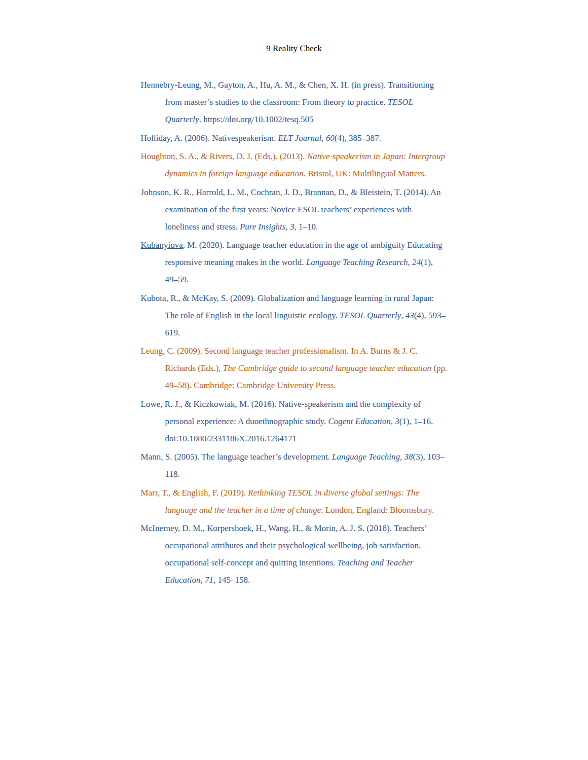9 Reality Check
Hennebry-Leung, M., Gayton, A., Hu, A. M., & Chen, X. H. (in press). Transitioning from master’s studies to the classroom: From theory to practice. TESOL Quarterly. https://doi.org/10.1002/tesq.505
Holliday, A. (2006). Nativespeakerism. ELT Journal, 60(4), 385–387.
Houghton, S. A., & Rivers, D. J. (Eds.). (2013). Native-speakerism in Japan: Intergroup dynamics in foreign language education. Bristol, UK: Multilingual Matters.
Johnson, K. R., Harrold, L. M., Cochran, J. D., Brannan, D., & Bleistein, T. (2014). An examination of the first years: Novice ESOL teachers’ experiences with loneliness and stress. Pure Insights, 3, 1–10.
Kubanyiova, M. (2020). Language teacher education in the age of ambiguity Educating responsive meaning makes in the world. Language Teaching Research, 24(1), 49–59.
Kubota, R., & McKay, S. (2009). Globalization and language learning in rural Japan: The role of English in the local linguistic ecology. TESOL Quarterly, 43(4), 593–619.
Leung, C. (2009). Second language teacher professionalism. In A. Burns & J. C. Richards (Eds.), The Cambridge guide to second language teacher education (pp. 49–58). Cambridge: Cambridge University Press.
Lowe, R. J., & Kiczkowiak, M. (2016). Native-speakerism and the complexity of personal experience: A duoethnographic study. Cogent Education, 3(1), 1–16. doi:10.1080/2331186X.2016.1264171
Mann, S. (2005). The language teacher’s development. Language Teaching, 38(3), 103–118.
Marr, T., & English, F. (2019). Rethinking TESOL in diverse global settings: The language and the teacher in a time of change. London, England: Bloomsbury.
McInerney, D. M., Korpershoek, H., Wang, H., & Morin, A. J. S. (2018). Teachers’ occupational attributes and their psychological wellbeing, job satisfaction, occupational self-concept and quitting intentions. Teaching and Teacher Education, 71, 145–158.